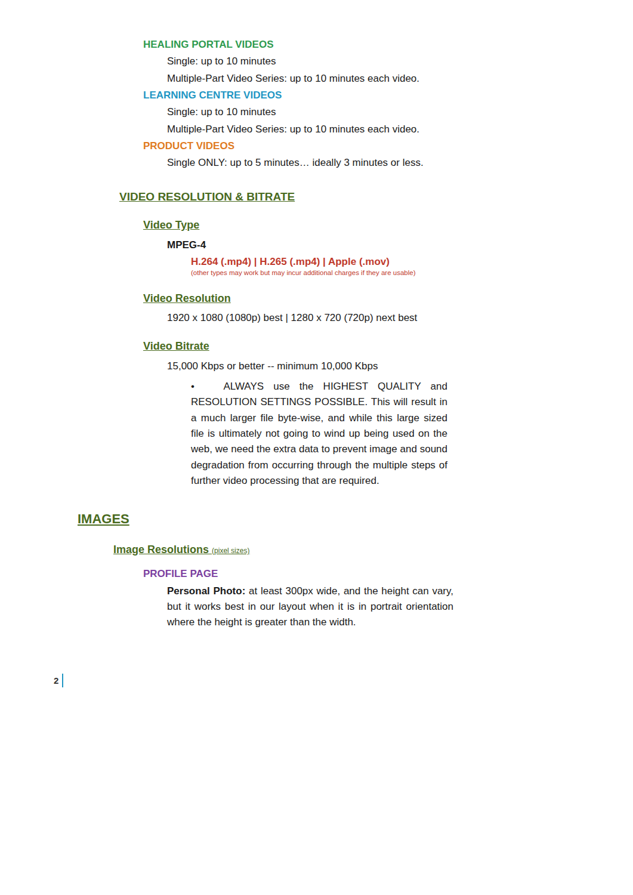HEALING PORTAL VIDEOS
Single: up to 10 minutes
Multiple-Part Video Series: up to 10 minutes each video.
LEARNING CENTRE VIDEOS
Single: up to 10 minutes
Multiple-Part Video Series: up to 10 minutes each video.
PRODUCT VIDEOS
Single ONLY: up to 5 minutes… ideally 3 minutes or less.
VIDEO RESOLUTION & BITRATE
Video Type
MPEG-4
H.264 (.mp4) | H.265 (.mp4) | Apple (.mov)
(other types may work but may incur additional charges if they are usable)
Video Resolution
1920 x 1080 (1080p) best | 1280 x 720 (720p) next best
Video Bitrate
15,000 Kbps or better -- minimum 10,000 Kbps
• ALWAYS use the HIGHEST QUALITY and RESOLUTION SETTINGS POSSIBLE. This will result in a much larger file byte-wise, and while this large sized file is ultimately not going to wind up being used on the web, we need the extra data to prevent image and sound degradation from occurring through the multiple steps of further video processing that are required.
IMAGES
Image Resolutions (pixel sizes)
PROFILE PAGE
Personal Photo: at least 300px wide, and the height can vary, but it works best in our layout when it is in portrait orientation where the height is greater than the width.
2